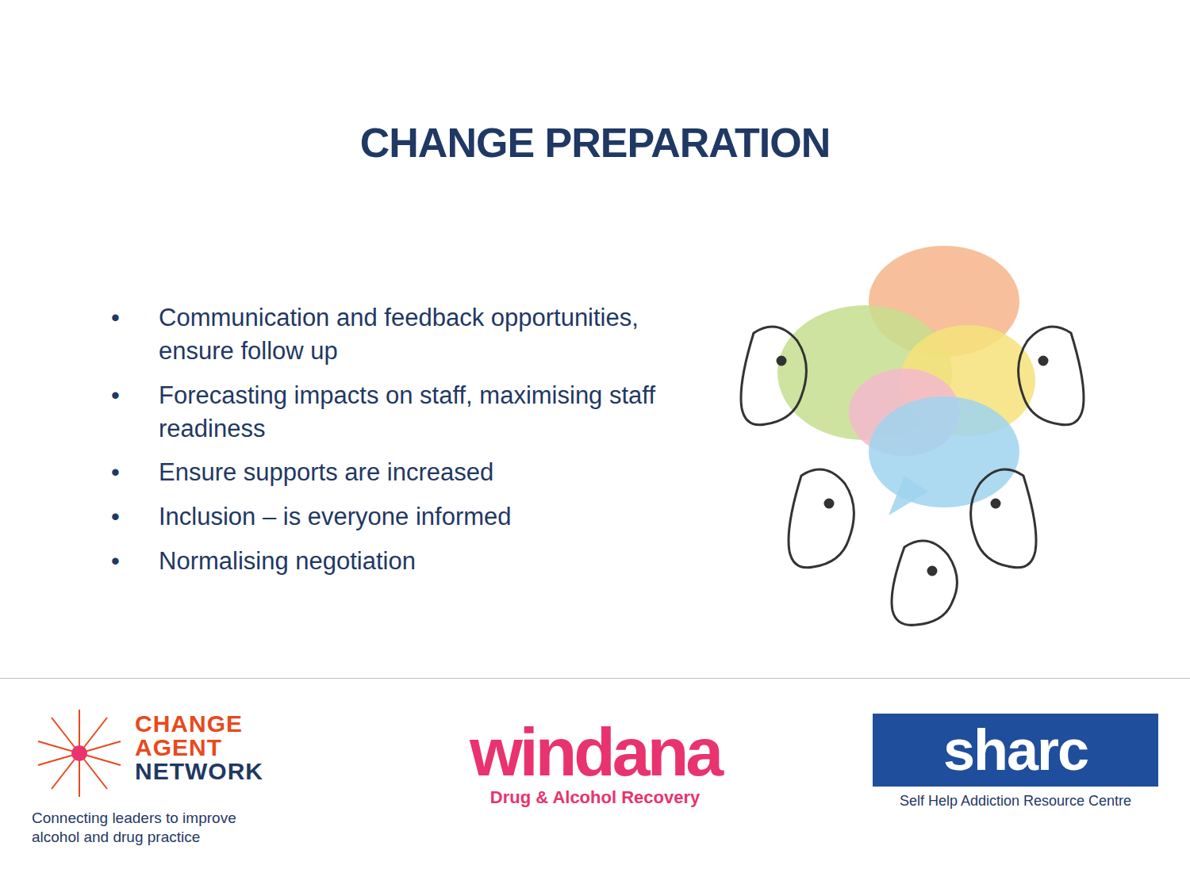CHANGE PREPARATION
Communication and feedback opportunities, ensure follow up
Forecasting impacts on staff, maximising staff readiness
Ensure supports are increased
Inclusion – is everyone informed
Normalising negotiation
CHANGE
AGENT
NETWORK
Connecting leaders to improve
alcohol and drug practice
windana
Drug & Alcohol Recovery
sharc
Self Help Addiction Resource Centre